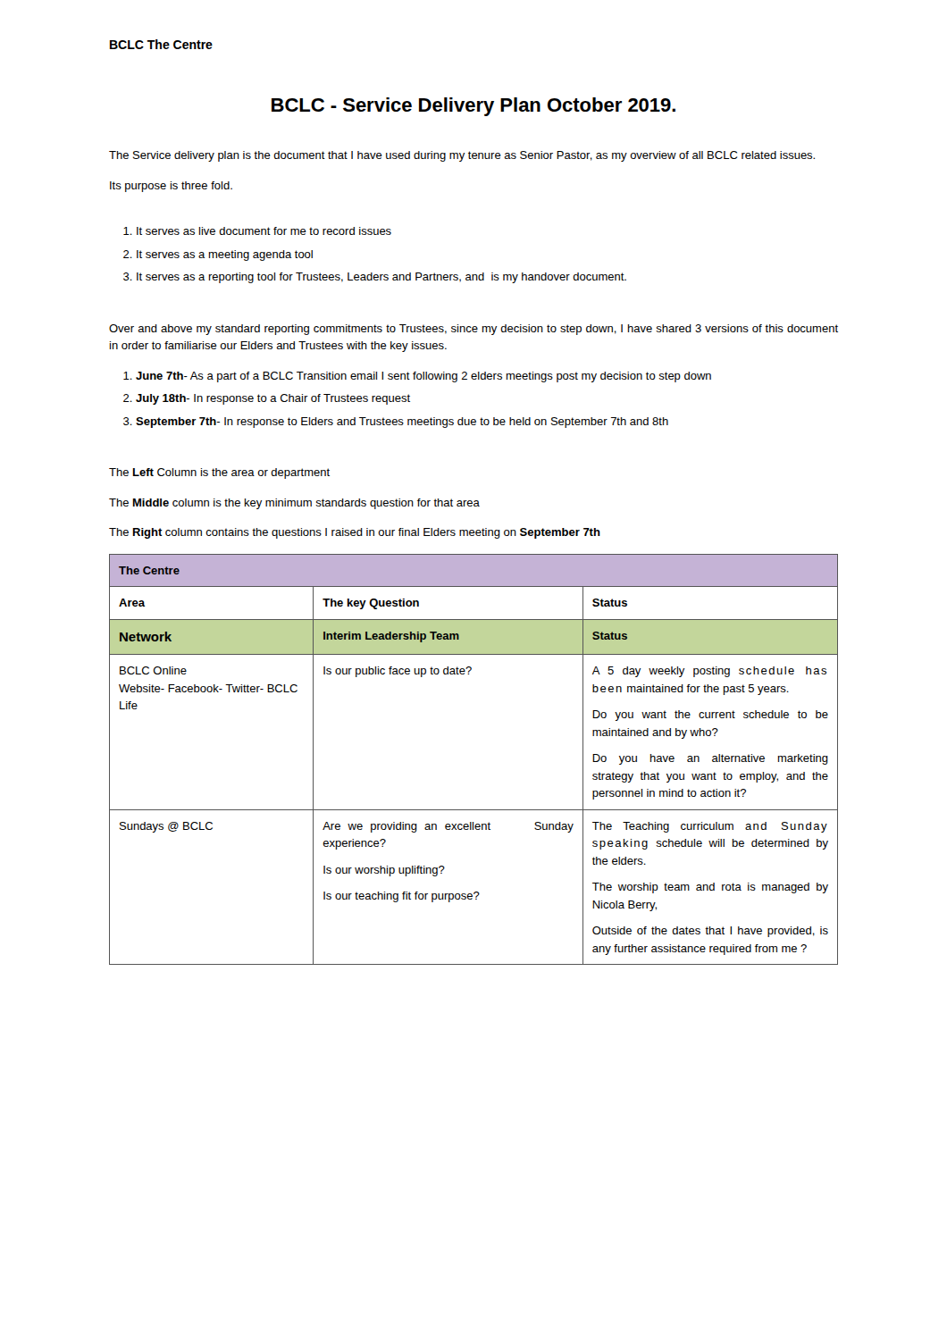BCLC The Centre
BCLC - Service Delivery Plan October 2019.
The Service delivery plan is the document that I have used during my tenure as Senior Pastor, as my overview of all BCLC related issues.
Its purpose is three fold.
It serves as live document for me to record issues
It serves as a meeting agenda tool
It serves as a reporting tool for Trustees, Leaders and Partners, and is my handover document.
Over and above my standard reporting commitments to Trustees, since my decision to step down, I have shared 3 versions of this document in order to familiarise our Elders and Trustees with the key issues.
June 7th- As a part of a BCLC Transition email I sent following 2 elders meetings post my decision to step down
July 18th- In response to a Chair of Trustees request
September 7th- In response to Elders and Trustees meetings due to be held on September 7th and 8th
The Left Column is the area or department
The Middle column is the key minimum standards question for that area
The Right column contains the questions I raised in our final Elders meeting on September 7th
| The Centre |
| Area | The key Question | Status |
| Network | Interim Leadership Team | Status |
| BCLC Online Website- Facebook- Twitter- BCLC Life | Is our public face up to date? | A 5 day weekly posting schedule has been maintained for the past 5 years. Do you want the current schedule to be maintained and by who? Do you have an alternative marketing strategy that you want to employ, and the personnel in mind to action it? |
| Sundays @ BCLC | Are we providing an excellent Sunday experience? Is our worship uplifting? Is our teaching fit for purpose? | The Teaching curriculum and Sunday speaking schedule will be determined by the elders. The worship team and rota is managed by Nicola Berry, Outside of the dates that I have provided, is any further assistance required from me ? |